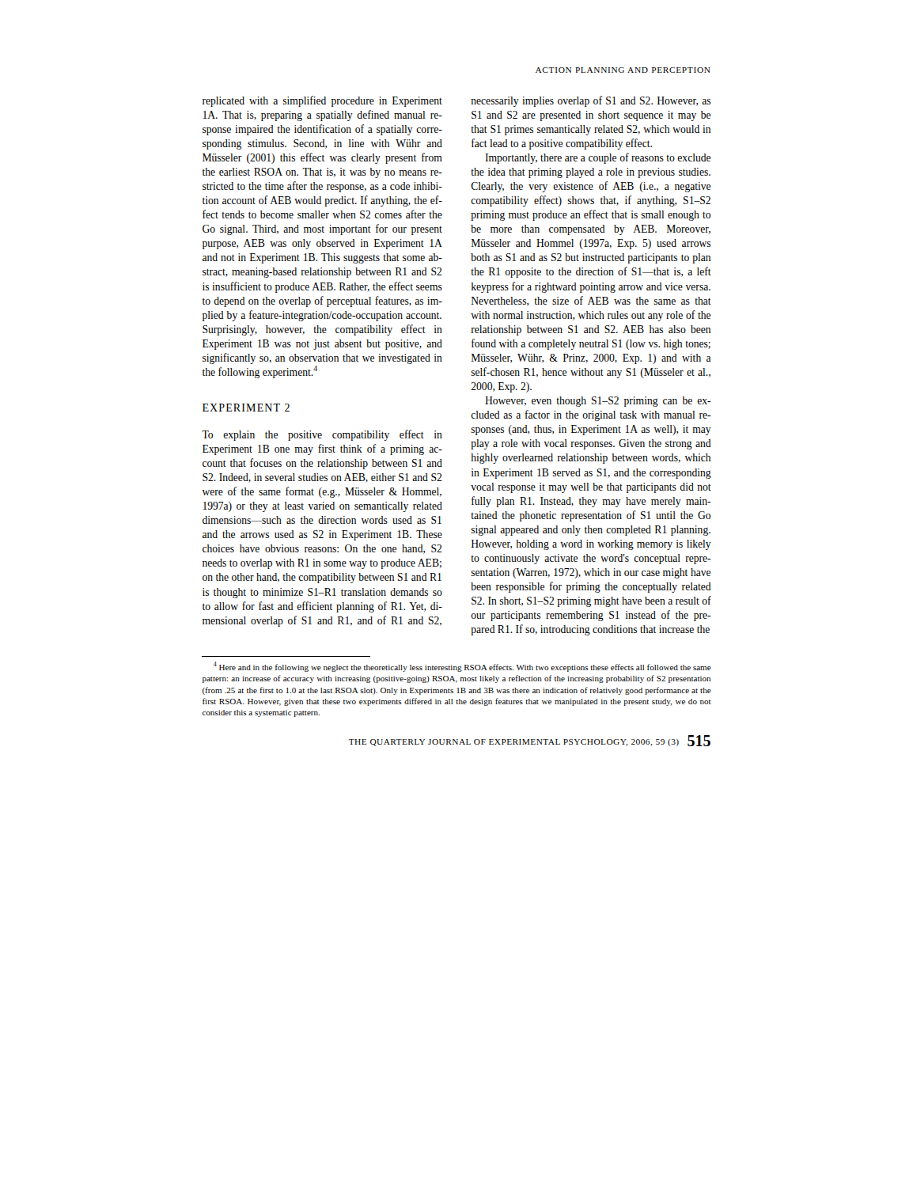ACTION PLANNING AND PERCEPTION
replicated with a simplified procedure in Experiment 1A. That is, preparing a spatially defined manual response impaired the identification of a spatially corresponding stimulus. Second, in line with Wühr and Müsseler (2001) this effect was clearly present from the earliest RSOA on. That is, it was by no means restricted to the time after the response, as a code inhibition account of AEB would predict. If anything, the effect tends to become smaller when S2 comes after the Go signal. Third, and most important for our present purpose, AEB was only observed in Experiment 1A and not in Experiment 1B. This suggests that some abstract, meaning-based relationship between R1 and S2 is insufficient to produce AEB. Rather, the effect seems to depend on the overlap of perceptual features, as implied by a feature-integration/code-occupation account. Surprisingly, however, the compatibility effect in Experiment 1B was not just absent but positive, and significantly so, an observation that we investigated in the following experiment.4
EXPERIMENT 2
To explain the positive compatibility effect in Experiment 1B one may first think of a priming account that focuses on the relationship between S1 and S2. Indeed, in several studies on AEB, either S1 and S2 were of the same format (e.g., Müsseler & Hommel, 1997a) or they at least varied on semantically related dimensions—such as the direction words used as S1 and the arrows used as S2 in Experiment 1B. These choices have obvious reasons: On the one hand, S2 needs to overlap with R1 in some way to produce AEB; on the other hand, the compatibility between S1 and R1 is thought to minimize S1–R1 translation demands so to allow for fast and efficient planning of R1. Yet, dimensional overlap of S1 and R1, and of R1 and S2, necessarily implies overlap of S1 and S2. However, as S1 and S2 are presented in short sequence it may be that S1 primes semantically related S2, which would in fact lead to a positive compatibility effect.
Importantly, there are a couple of reasons to exclude the idea that priming played a role in previous studies. Clearly, the very existence of AEB (i.e., a negative compatibility effect) shows that, if anything, S1–S2 priming must produce an effect that is small enough to be more than compensated by AEB. Moreover, Müsseler and Hommel (1997a, Exp. 5) used arrows both as S1 and as S2 but instructed participants to plan the R1 opposite to the direction of S1—that is, a left keypress for a rightward pointing arrow and vice versa. Nevertheless, the size of AEB was the same as that with normal instruction, which rules out any role of the relationship between S1 and S2. AEB has also been found with a completely neutral S1 (low vs. high tones; Müsseler, Wühr, & Prinz, 2000, Exp. 1) and with a self-chosen R1, hence without any S1 (Müsseler et al., 2000, Exp. 2).
However, even though S1–S2 priming can be excluded as a factor in the original task with manual responses (and, thus, in Experiment 1A as well), it may play a role with vocal responses. Given the strong and highly overlearned relationship between words, which in Experiment 1B served as S1, and the corresponding vocal response it may well be that participants did not fully plan R1. Instead, they may have merely maintained the phonetic representation of S1 until the Go signal appeared and only then completed R1 planning. However, holding a word in working memory is likely to continuously activate the word's conceptual representation (Warren, 1972), which in our case might have been responsible for priming the conceptually related S2. In short, S1–S2 priming might have been a result of our participants remembering S1 instead of the prepared R1. If so, introducing conditions that increase the
4 Here and in the following we neglect the theoretically less interesting RSOA effects. With two exceptions these effects all followed the same pattern: an increase of accuracy with increasing (positive-going) RSOA, most likely a reflection of the increasing probability of S2 presentation (from .25 at the first to 1.0 at the last RSOA slot). Only in Experiments 1B and 3B was there an indication of relatively good performance at the first RSOA. However, given that these two experiments differed in all the design features that we manipulated in the present study, we do not consider this a systematic pattern.
THE QUARTERLY JOURNAL OF EXPERIMENTAL PSYCHOLOGY, 2006, 59 (3)515